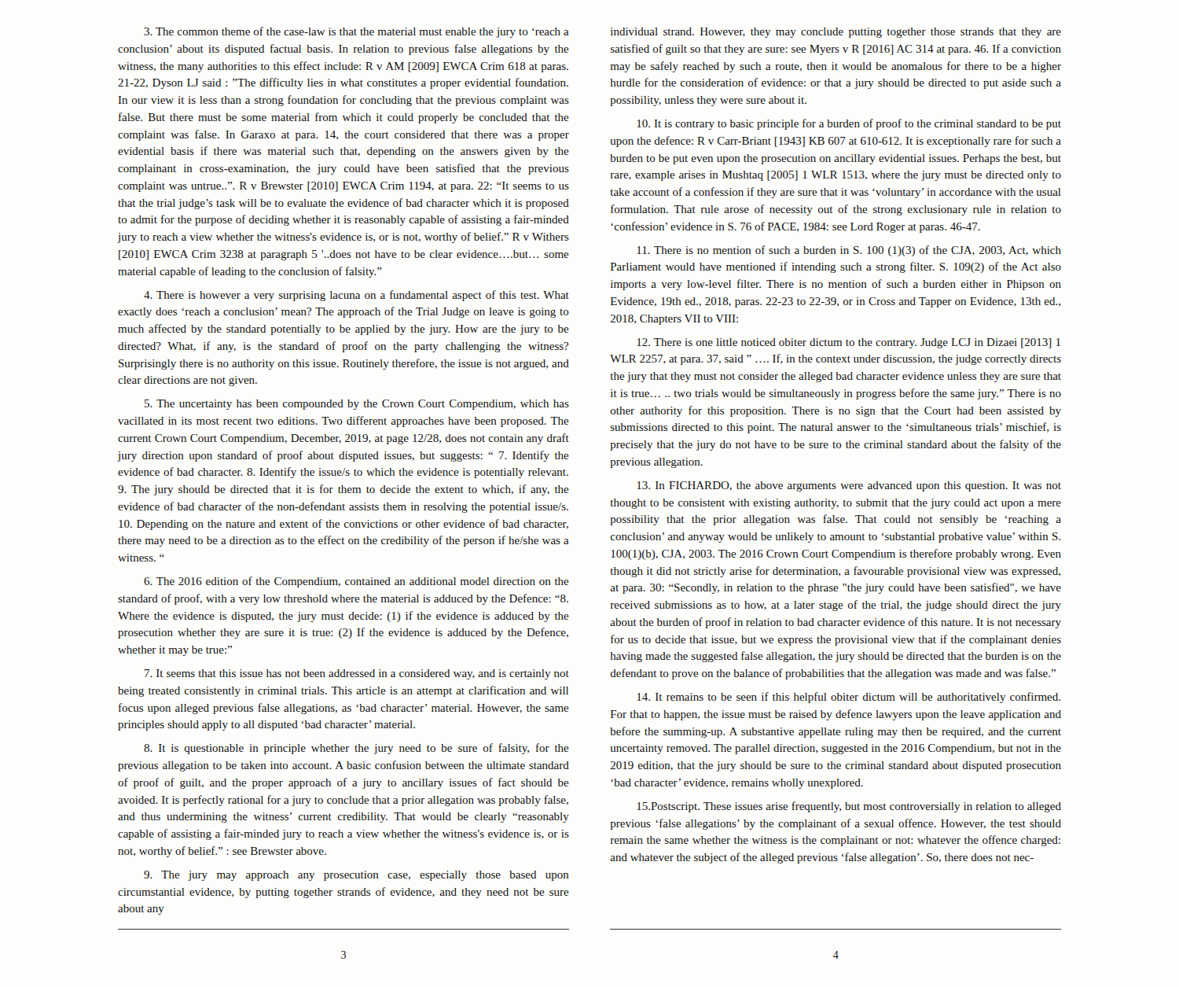3. The common theme of the case-law is that the material must enable the jury to ‘reach a conclusion’ about its disputed factual basis. In relation to previous false allegations by the witness, the many authorities to this effect include: R v AM [2009] EWCA Crim 618 at paras. 21-22, Dyson LJ said : ”The difficulty lies in what constitutes a proper evidential foundation. In our view it is less than a strong foundation for concluding that the previous complaint was false. But there must be some material from which it could properly be concluded that the complaint was false. In Garaxo at para. 14, the court considered that there was a proper evidential basis if there was material such that, depending on the answers given by the complainant in cross-examination, the jury could have been satisfied that the previous complaint was untrue..”. R v Brewster [2010] EWCA Crim 1194, at para. 22: “It seems to us that the trial judge’s task will be to evaluate the evidence of bad character which it is proposed to admit for the purpose of deciding whether it is reasonably capable of assisting a fair-minded jury to reach a view whether the witness's evidence is, or is not, worthy of belief.” R v Withers [2010] EWCA Crim 3238 at paragraph 5 '..does not have to be clear evidence….but… some material capable of leading to the conclusion of falsity.”
4. There is however a very surprising lacuna on a fundamental aspect of this test. What exactly does ‘reach a conclusion’ mean? The approach of the Trial Judge on leave is going to much affected by the standard potentially to be applied by the jury. How are the jury to be directed? What, if any, is the standard of proof on the party challenging the witness? Surprisingly there is no authority on this issue. Routinely therefore, the issue is not argued, and clear directions are not given.
5. The uncertainty has been compounded by the Crown Court Compendium, which has vacillated in its most recent two editions. Two different approaches have been proposed. The current Crown Court Compendium, December, 2019, at page 12/28, does not contain any draft jury direction upon standard of proof about disputed issues, but suggests: “ 7. Identify the evidence of bad character. 8. Identify the issue/s to which the evidence is potentially relevant. 9. The jury should be directed that it is for them to decide the extent to which, if any, the evidence of bad character of the non-defendant assists them in resolving the potential issue/s. 10. Depending on the nature and extent of the convictions or other evidence of bad character, there may need to be a direction as to the effect on the credibility of the person if he/she was a witness. “
6. The 2016 edition of the Compendium, contained an additional model direction on the standard of proof, with a very low threshold where the material is adduced by the Defence: “8. Where the evidence is disputed, the jury must decide: (1) if the evidence is adduced by the prosecution whether they are sure it is true: (2) If the evidence is adduced by the Defence, whether it may be true:”
7. It seems that this issue has not been addressed in a considered way, and is certainly not being treated consistently in criminal trials. This article is an attempt at clarification and will focus upon alleged previous false allegations, as ‘bad character’ material. However, the same principles should apply to all disputed ‘bad character’ material.
8. It is questionable in principle whether the jury need to be sure of falsity, for the previous allegation to be taken into account. A basic confusion between the ultimate standard of proof of guilt, and the proper approach of a jury to ancillary issues of fact should be avoided. It is perfectly rational for a jury to conclude that a prior allegation was probably false, and thus undermining the witness’ current credibility. That would be clearly “reasonably capable of assisting a fair-minded jury to reach a view whether the witness's evidence is, or is not, worthy of belief.” : see Brewster above.
9. The jury may approach any prosecution case, especially those based upon circumstantial evidence, by putting together strands of evidence, and they need not be sure about any
individual strand. However, they may conclude putting together those strands that they are satisfied of guilt so that they are sure: see Myers v R [2016] AC 314 at para. 46. If a conviction may be safely reached by such a route, then it would be anomalous for there to be a higher hurdle for the consideration of evidence: or that a jury should be directed to put aside such a possibility, unless they were sure about it.
10. It is contrary to basic principle for a burden of proof to the criminal standard to be put upon the defence: R v Carr-Briant [1943] KB 607 at 610-612. It is exceptionally rare for such a burden to be put even upon the prosecution on ancillary evidential issues. Perhaps the best, but rare, example arises in Mushtaq [2005] 1 WLR 1513, where the jury must be directed only to take account of a confession if they are sure that it was ‘voluntary’ in accordance with the usual formulation. That rule arose of necessity out of the strong exclusionary rule in relation to ‘confession’ evidence in S. 76 of PACE, 1984: see Lord Roger at paras. 46-47.
11. There is no mention of such a burden in S. 100 (1)(3) of the CJA, 2003, Act, which Parliament would have mentioned if intending such a strong filter. S. 109(2) of the Act also imports a very low-level filter. There is no mention of such a burden either in Phipson on Evidence, 19th ed., 2018, paras. 22-23 to 22-39, or in Cross and Tapper on Evidence, 13th ed., 2018, Chapters VII to VIII:
12. There is one little noticed obiter dictum to the contrary. Judge LCJ in Dizaei [2013] 1 WLR 2257, at para. 37, said ” …. If, in the context under discussion, the judge correctly directs the jury that they must not consider the alleged bad character evidence unless they are sure that it is true… .. two trials would be simultaneously in progress before the same jury.” There is no other authority for this proposition. There is no sign that the Court had been assisted by submissions directed to this point. The natural answer to the ‘simultaneous trials’ mischief, is precisely that the jury do not have to be sure to the criminal standard about the falsity of the previous allegation.
13. In FICHARDO, the above arguments were advanced upon this question. It was not thought to be consistent with existing authority, to submit that the jury could act upon a mere possibility that the prior allegation was false. That could not sensibly be ‘reaching a conclusion’ and anyway would be unlikely to amount to ‘substantial probative value’ within S. 100(1)(b), CJA, 2003. The 2016 Crown Court Compendium is therefore probably wrong. Even though it did not strictly arise for determination, a favourable provisional view was expressed, at para. 30: “Secondly, in relation to the phrase "the jury could have been satisfied", we have received submissions as to how, at a later stage of the trial, the judge should direct the jury about the burden of proof in relation to bad character evidence of this nature. It is not necessary for us to decide that issue, but we express the provisional view that if the complainant denies having made the suggested false allegation, the jury should be directed that the burden is on the defendant to prove on the balance of probabilities that the allegation was made and was false.”
14. It remains to be seen if this helpful obiter dictum will be authoritatively confirmed. For that to happen, the issue must be raised by defence lawyers upon the leave application and before the summing-up. A substantive appellate ruling may then be required, and the current uncertainty removed. The parallel direction, suggested in the 2016 Compendium, but not in the 2019 edition, that the jury should be sure to the criminal standard about disputed prosecution ‘bad character’ evidence, remains wholly unexplored.
15.Postscript. These issues arise frequently, but most controversially in relation to alleged previous ‘false allegations’ by the complainant of a sexual offence. However, the test should remain the same whether the witness is the complainant or not: whatever the offence charged: and whatever the subject of the alleged previous ‘false allegation’. So, there does not nec-
3
4